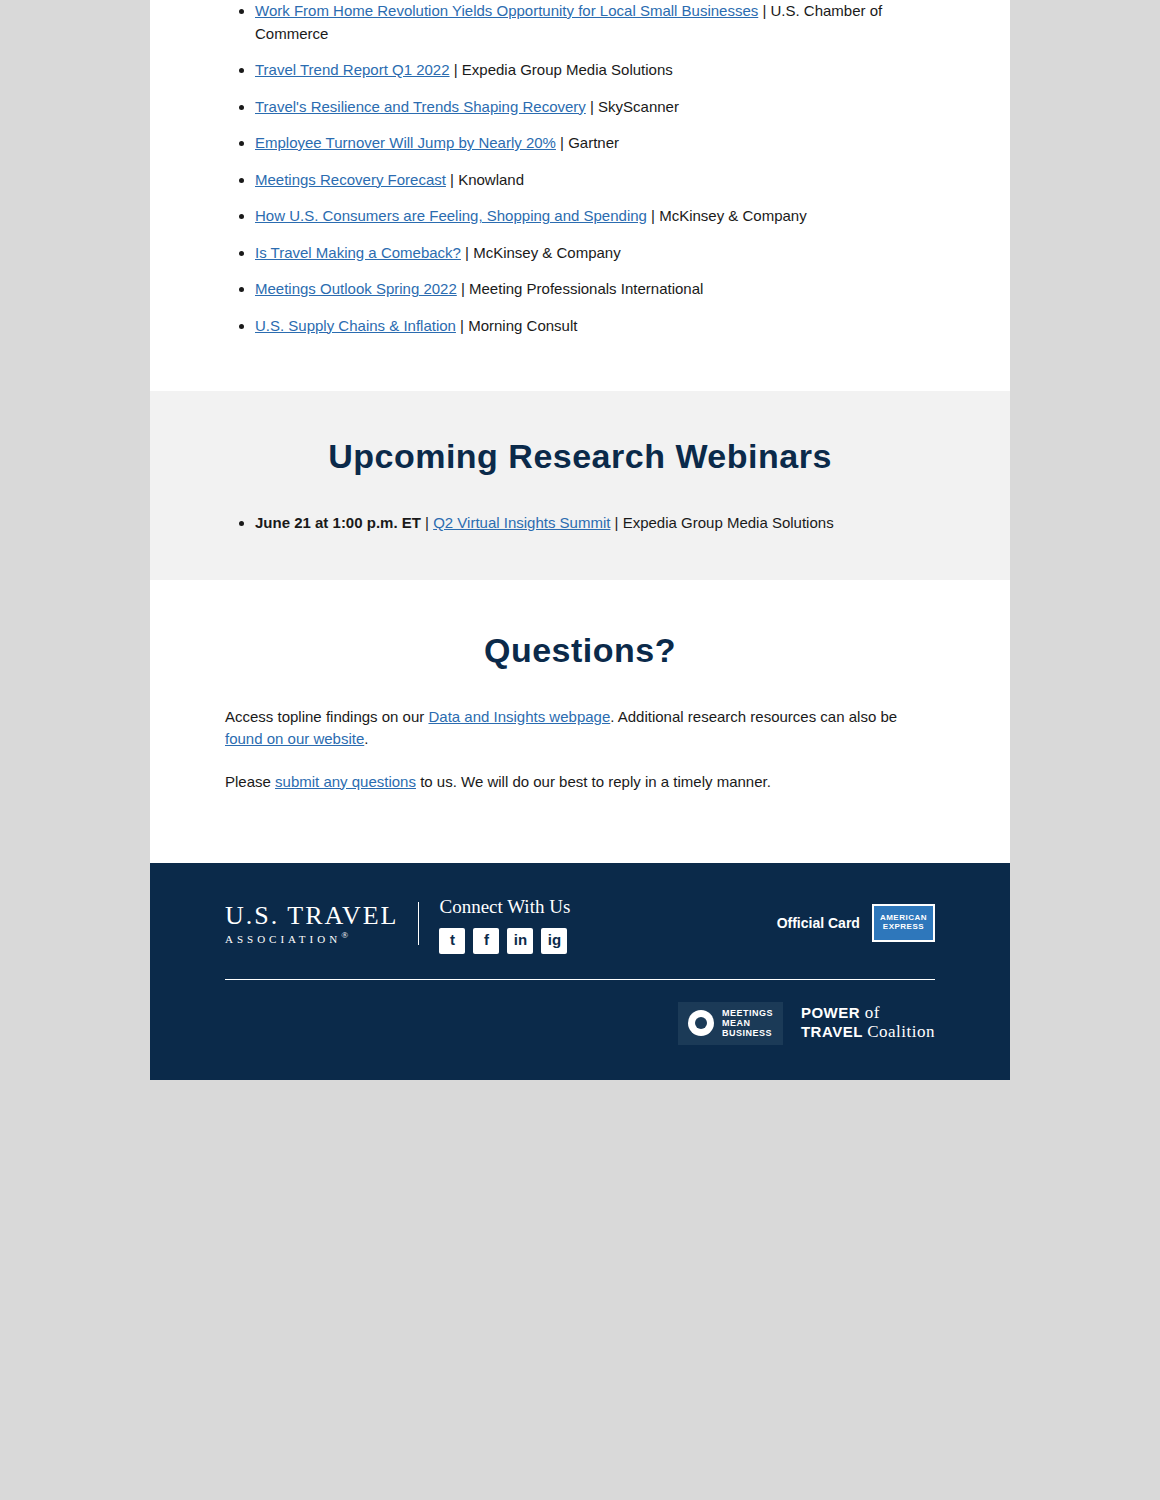Work From Home Revolution Yields Opportunity for Local Small Businesses | U.S. Chamber of Commerce
Travel Trend Report Q1 2022 | Expedia Group Media Solutions
Travel's Resilience and Trends Shaping Recovery | SkyScanner
Employee Turnover Will Jump by Nearly 20% | Gartner
Meetings Recovery Forecast | Knowland
How U.S. Consumers are Feeling, Shopping and Spending | McKinsey & Company
Is Travel Making a Comeback? | McKinsey & Company
Meetings Outlook Spring 2022 | Meeting Professionals International
U.S. Supply Chains & Inflation | Morning Consult
Upcoming Research Webinars
June 21 at 1:00 p.m. ET | Q2 Virtual Insights Summit | Expedia Group Media Solutions
Questions?
Access topline findings on our Data and Insights webpage. Additional research resources can also be found on our website.
Please submit any questions to us. We will do our best to reply in a timely manner.
U.S. TRAVEL
ASSOCIATION®
Connect With Us
t f in ig
Official Card
AMERICAN
EXPRESS
MEETINGS
MEAN
BUSINESS
POWER of
TRAVEL Coalition